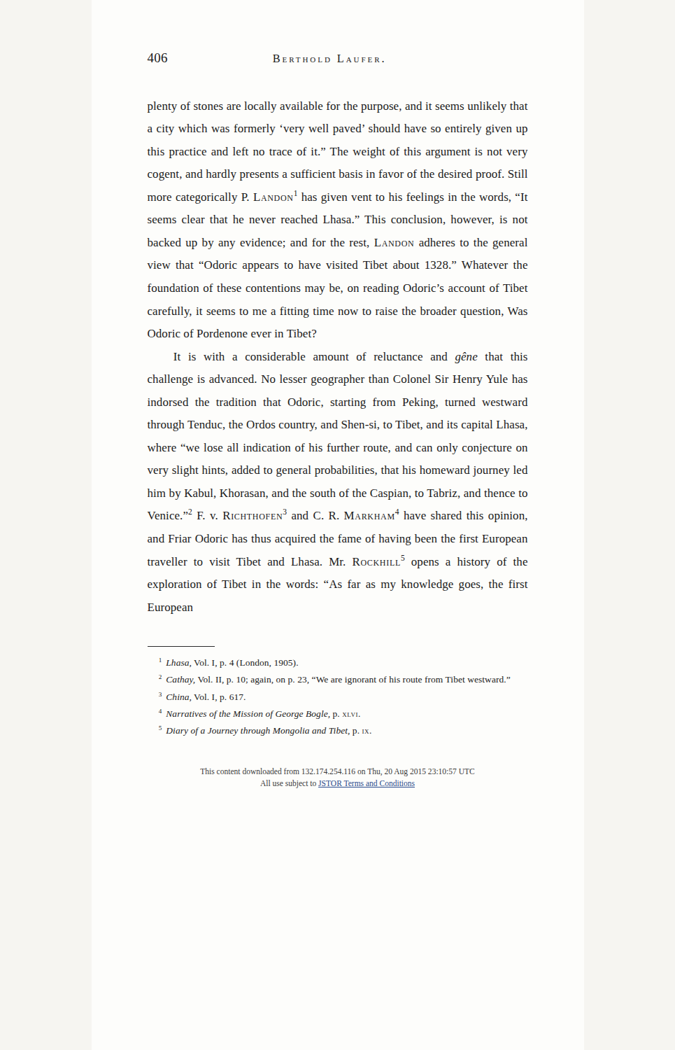406 Berthold Laufer.
plenty of stones are locally available for the purpose, and it seems unlikely that a city which was formerly ‘very well paved’ should have so entirely given up this practice and left no trace of it.” The weight of this argument is not very cogent, and hardly presents a sufficient basis in favor of the desired proof. Still more categori­cally P. Landon1 has given vent to his feelings in the words, “It seems clear that he never reached Lhasa.” This conclusion, however, is not backed up by any evidence; and for the rest, Landon adheres to the general view that “Odoric appears to have visited Tibet about 1328.” Whatever the foundation of these contentions may be, on reading Odoric’s account of Tibet carefully, it seems to me a fitting time now to raise the broader question, Was Odoric of Pordenone ever in Tibet?
It is with a considerable amount of reluctance and gêne that this challenge is advanced. No lesser geographer than Colonel Sir Henry Yule has indorsed the tradition that Odoric, starting from Peking, turned westward through Tenduc, the Ordos country, and Shen-si, to Tibet, and its capital Lhasa, where “we lose all indica­tion of his further route, and can only conjecture on very slight hints, added to general probabilities, that his homeward journey led him by Kabul, Khorasan, and the south of the Caspian, to Tabriz, and thence to Venice.”2 F. v. Richthofen3 and C. R. Markham4 have shared this opinion, and Friar Odoric has thus acquired the fame of having been the first European traveller to visit Tibet and Lhasa. Mr. Rockhill5 opens a history of the exploration of Tibet in the words: “As far as my knowledge goes, the first European
1 Lhasa, Vol. I, p. 4 (London, 1905).
2 Cathay, Vol. II, p. 10; again, on p. 23, “We are ignorant of his route from Tibet westward.”
3 China, Vol. I, p. 617.
4 Narratives of the Mission of George Bogle, p. xlvi.
5 Diary of a Journey through Mongolia and Tibet, p. ix.
This content downloaded from 132.174.254.116 on Thu, 20 Aug 2015 23:10:57 UTC
All use subject to JSTOR Terms and Conditions